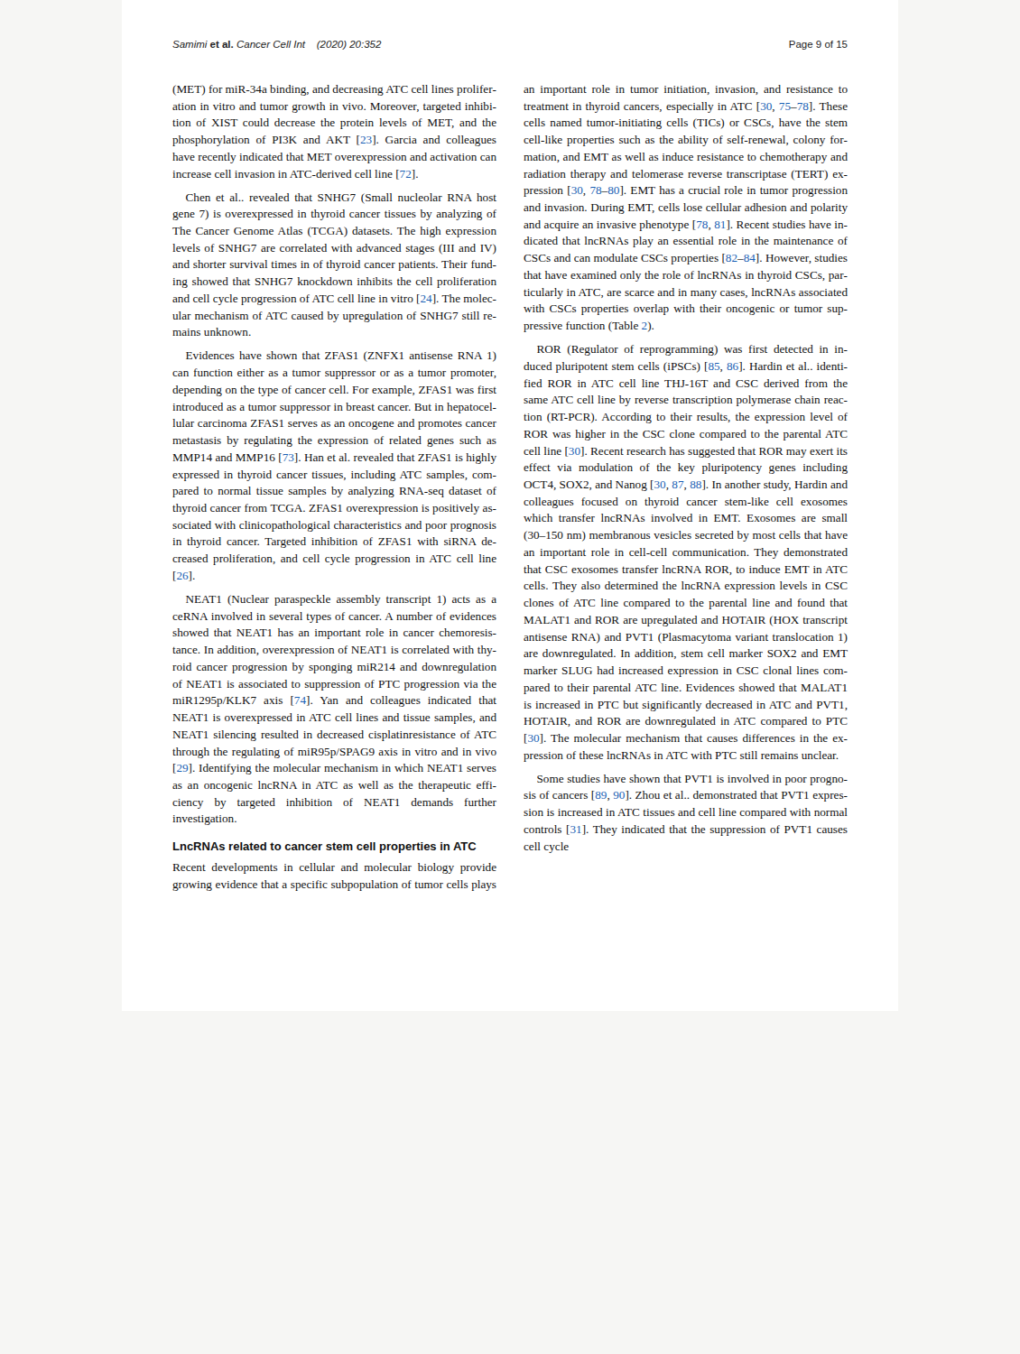Samimi et al. Cancer Cell Int (2020) 20:352
Page 9 of 15
(MET) for miR-34a binding, and decreasing ATC cell lines proliferation in vitro and tumor growth in vivo. Moreover, targeted inhibition of XIST could decrease the protein levels of MET, and the phosphorylation of PI3K and AKT [23]. Garcia and colleagues have recently indicated that MET overexpression and activation can increase cell invasion in ATC-derived cell line [72].
Chen et al.. revealed that SNHG7 (Small nucleolar RNA host gene 7) is overexpressed in thyroid cancer tissues by analyzing of The Cancer Genome Atlas (TCGA) datasets. The high expression levels of SNHG7 are correlated with advanced stages (III and IV) and shorter survival times in of thyroid cancer patients. Their funding showed that SNHG7 knockdown inhibits the cell proliferation and cell cycle progression of ATC cell line in vitro [24]. The molecular mechanism of ATC caused by upregulation of SNHG7 still remains unknown.
Evidences have shown that ZFAS1 (ZNFX1 antisense RNA 1) can function either as a tumor suppressor or as a tumor promoter, depending on the type of cancer cell. For example, ZFAS1 was first introduced as a tumor suppressor in breast cancer. But in hepatocellular carcinoma ZFAS1 serves as an oncogene and promotes cancer metastasis by regulating the expression of related genes such as MMP14 and MMP16 [73]. Han et al. revealed that ZFAS1 is highly expressed in thyroid cancer tissues, including ATC samples, compared to normal tissue samples by analyzing RNA-seq dataset of thyroid cancer from TCGA. ZFAS1 overexpression is positively associated with clinicopathological characteristics and poor prognosis in thyroid cancer. Targeted inhibition of ZFAS1 with siRNA decreased proliferation, and cell cycle progression in ATC cell line [26].
NEAT1 (Nuclear paraspeckle assembly transcript 1) acts as a ceRNA involved in several types of cancer. A number of evidences showed that NEAT1 has an important role in cancer chemoresistance. In addition, overexpression of NEAT1 is correlated with thyroid cancer progression by sponging miR214 and downregulation of NEAT1 is associated to suppression of PTC progression via the miR1295p/KLK7 axis [74]. Yan and colleagues indicated that NEAT1 is overexpressed in ATC cell lines and tissue samples, and NEAT1 silencing resulted in decreased cisplatinresistance of ATC through the regulating of miR95p/SPAG9 axis in vitro and in vivo [29]. Identifying the molecular mechanism in which NEAT1 serves as an oncogenic lncRNA in ATC as well as the therapeutic efficiency by targeted inhibition of NEAT1 demands further investigation.
LncRNAs related to cancer stem cell properties in ATC
Recent developments in cellular and molecular biology provide growing evidence that a specific subpopulation of tumor cells plays an important role in tumor initiation, invasion, and resistance to treatment in thyroid cancers, especially in ATC [30, 75–78]. These cells named tumor-initiating cells (TICs) or CSCs, have the stem cell-like properties such as the ability of self-renewal, colony formation, and EMT as well as induce resistance to chemotherapy and radiation therapy and telomerase reverse transcriptase (TERT) expression [30, 78–80]. EMT has a crucial role in tumor progression and invasion. During EMT, cells lose cellular adhesion and polarity and acquire an invasive phenotype [78, 81]. Recent studies have indicated that lncRNAs play an essential role in the maintenance of CSCs and can modulate CSCs properties [82–84]. However, studies that have examined only the role of lncRNAs in thyroid CSCs, particularly in ATC, are scarce and in many cases, lncRNAs associated with CSCs properties overlap with their oncogenic or tumor suppressive function (Table 2).
ROR (Regulator of reprogramming) was first detected in induced pluripotent stem cells (iPSCs) [85, 86]. Hardin et al.. identified ROR in ATC cell line THJ-16T and CSC derived from the same ATC cell line by reverse transcription polymerase chain reaction (RT-PCR). According to their results, the expression level of ROR was higher in the CSC clone compared to the parental ATC cell line [30]. Recent research has suggested that ROR may exert its effect via modulation of the key pluripotency genes including OCT4, SOX2, and Nanog [30, 87, 88]. In another study, Hardin and colleagues focused on thyroid cancer stem-like cell exosomes which transfer lncRNAs involved in EMT. Exosomes are small (30–150 nm) membranous vesicles secreted by most cells that have an important role in cell-cell communication. They demonstrated that CSC exosomes transfer lncRNA ROR, to induce EMT in ATC cells. They also determined the lncRNA expression levels in CSC clones of ATC line compared to the parental line and found that MALAT1 and ROR are upregulated and HOTAIR (HOX transcript antisense RNA) and PVT1 (Plasmacytoma variant translocation 1) are downregulated. In addition, stem cell marker SOX2 and EMT marker SLUG had increased expression in CSC clonal lines compared to their parental ATC line. Evidences showed that MALAT1 is increased in PTC but significantly decreased in ATC and PVT1, HOTAIR, and ROR are downregulated in ATC compared to PTC [30]. The molecular mechanism that causes differences in the expression of these lncRNAs in ATC with PTC still remains unclear.
Some studies have shown that PVT1 is involved in poor prognosis of cancers [89, 90]. Zhou et al.. demonstrated that PVT1 expression is increased in ATC tissues and cell line compared with normal controls [31]. They indicated that the suppression of PVT1 causes cell cycle